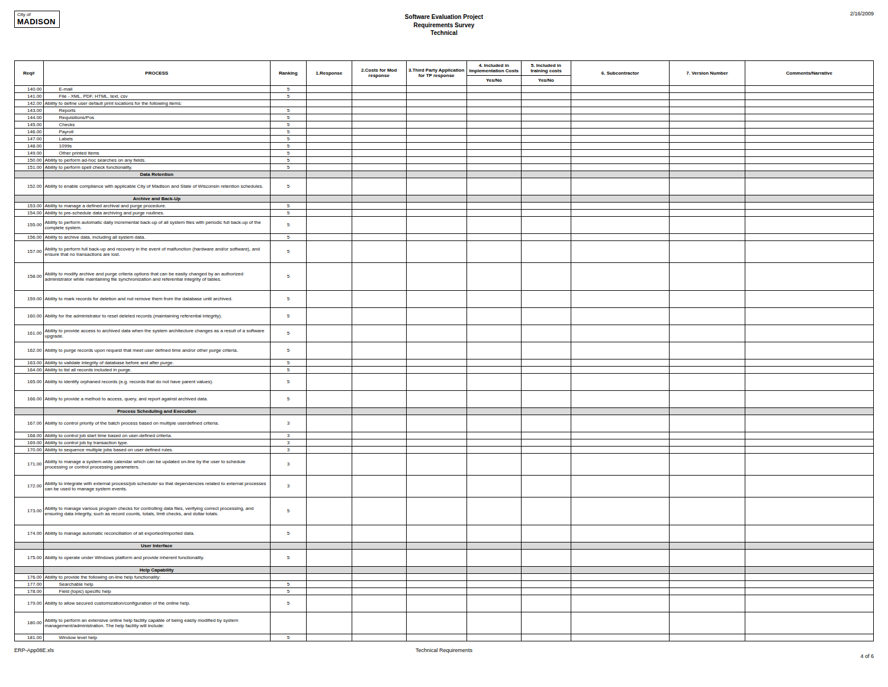City of MADISON
Software Evaluation Project
Requirements Survey
Technical
2/16/2009
| Req# | PROCESS | Ranking | 1.Response | 2.Costs for Mod response | 3.Third Party Application for TP response | 4. Included in Implementation Costs | 5. Included in training costs | 6. Subcontractor | 7. Version Number | Comments/Narrative |
| --- | --- | --- | --- | --- | --- | --- | --- | --- | --- | --- |
| Yes/No | Yes/No |
| 140.00 | E-mail | 5 | | | | | | | | |
| 141.00 | File - XML, PDF, HTML, text, csv | 5 | | | | | | | | |
| 142.00 | Ability to define user default print locations for the following items: | | | | | | | | | |
| 143.00 | Reports | 5 | | | | | | | | |
| 144.00 | Requisitions/Pos | 5 | | | | | | | | |
| 145.00 | Checks | 5 | | | | | | | | |
| 146.00 | Payroll | 5 | | | | | | | | |
| 147.00 | Labels | 5 | | | | | | | | |
| 148.00 | 1099s | 5 | | | | | | | | |
| 149.00 | Other printed items | 5 | | | | | | | | |
| 150.00 | Ability to perform ad-hoc searches on any fields. | 5 | | | | | | | | |
| 151.00 | Ability to perform spell check functionality. | 5 | | | | | | | | |
| | Data Retention | | | | | | | | | |
| 152.00 | Ability to enable compliance with applicable City of Madison and State of Wisconsin retention schedules. | 5 | | | | | | | | |
| | Archive and Back-Up | | | | | | | | | |
| 153.00 | Ability to manage a defined archival and purge procedure. | 5 | | | | | | | | |
| 154.00 | Ability to pre-schedule data archiving and purge routines. | 5 | | | | | | | | |
| 155.00 | Ability to perform automatic daily incremental back-up of all system files with periodic full back-up of the complete system. | 5 | | | | | | | | |
| 156.00 | Ability to archive data, including all system data. | 5 | | | | | | | | |
| 157.00 | Ability to perform full back-up and recovery in the event of malfunction (hardware and/or software), and ensure that no transactions are lost. | 5 | | | | | | | | |
| 158.00 | Ability to modify archive and purge criteria options that can be easily changed by an authorized administrator while maintaining file synchronization and referential integrity of tables. | 5 | | | | | | | | |
| 159.00 | Ability to mark records for deletion and not remove them from the database until archived. | 5 | | | | | | | | |
| 160.00 | Ability for the administrator to reset deleted records (maintaining referential integrity). | 5 | | | | | | | | |
| 161.00 | Ability to provide access to archived data when the system architecture changes as a result of a software upgrade. | 5 | | | | | | | | |
| 162.00 | Ability to purge records upon request that meet user defined time and/or other purge criteria. | 5 | | | | | | | | |
| 163.00 | Ability to validate integrity of database before and after purge. | 5 | | | | | | | | |
| 164.00 | Ability to list all records included in purge. | 5 | | | | | | | | |
| 165.00 | Ability to identify orphaned records (e.g. records that do not have parent values). | 5 | | | | | | | | |
| 166.00 | Ability to provide a method to access, query, and report against archived data. | 5 | | | | | | | | |
| | Process Scheduling and Execution | | | | | | | | | |
| 167.00 | Ability to control priority of the batch process based on multiple userdefined criteria. | 3 | | | | | | | | |
| 168.00 | Ability to control job start time based on user-defined criteria. | 3 | | | | | | | | |
| 169.00 | Ability to control job by transaction type. | 3 | | | | | | | | |
| 170.00 | Ability to sequence multiple jobs based on user defined rules. | 3 | | | | | | | | |
| 171.00 | Ability to manage a system-wide calendar which can be updated on-line by the user to schedule processing or control processing parameters. | 3 | | | | | | | | |
| 172.00 | Ability to integrate with external process/job scheduler so that dependencies related to external processes can be used to manage system events. | 3 | | | | | | | | |
| 173.00 | Ability to manage various program checks for controlling data files, verifying correct processing, and ensuring data integrity, such as record counts, totals, limit checks, and dollar totals. | 5 | | | | | | | | |
| 174.00 | Ability to manage automatic reconciliation of all exported/imported data. | 5 | | | | | | | | |
| | User Interface | | | | | | | | | |
| 175.00 | Ability to operate under Windows platform and provide inherent functionality. | 5 | | | | | | | | |
| | Help Capability | | | | | | | | | |
| 176.00 | Ability to provide the following on-line help functionality: | | | | | | | | | |
| 177.00 | Searchable help | 5 | | | | | | | | |
| 178.00 | Field (topic) specific help | 5 | | | | | | | | |
| 179.00 | Ability to allow secured customization/configuration of the online help. | 5 | | | | | | | | |
| 180.00 | Ability to perform an extensive online help facility capable of being easily modified by system management/administration. The help facility will include: | | | | | | | | | |
| 181.00 | Window level help | 5 | | | | | | | | |
ERP-App08E.xls
Technical Requirements
4 of 6